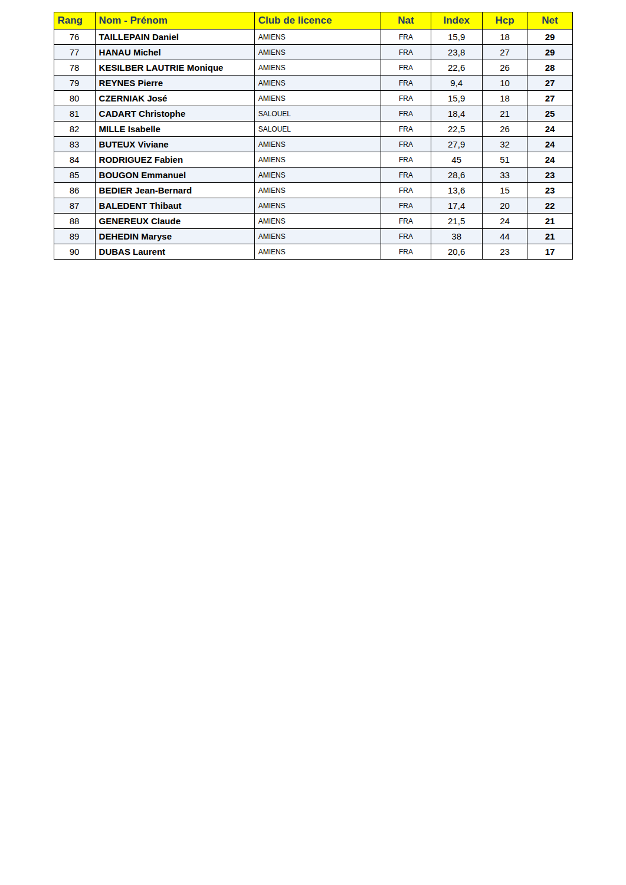| Rang | Nom - Prénom | Club de licence | Nat | Index | Hcp | Net |
| --- | --- | --- | --- | --- | --- | --- |
| 76 | TAILLEPAIN Daniel | AMIENS | FRA | 15,9 | 18 | 29 |
| 77 | HANAU Michel | AMIENS | FRA | 23,8 | 27 | 29 |
| 78 | KESILBER LAUTRIE Monique | AMIENS | FRA | 22,6 | 26 | 28 |
| 79 | REYNES Pierre | AMIENS | FRA | 9,4 | 10 | 27 |
| 80 | CZERNIAK José | AMIENS | FRA | 15,9 | 18 | 27 |
| 81 | CADART Christophe | SALOUEL | FRA | 18,4 | 21 | 25 |
| 82 | MILLE Isabelle | SALOUEL | FRA | 22,5 | 26 | 24 |
| 83 | BUTEUX Viviane | AMIENS | FRA | 27,9 | 32 | 24 |
| 84 | RODRIGUEZ Fabien | AMIENS | FRA | 45 | 51 | 24 |
| 85 | BOUGON Emmanuel | AMIENS | FRA | 28,6 | 33 | 23 |
| 86 | BEDIER Jean-Bernard | AMIENS | FRA | 13,6 | 15 | 23 |
| 87 | BALEDENT Thibaut | AMIENS | FRA | 17,4 | 20 | 22 |
| 88 | GENEREUX Claude | AMIENS | FRA | 21,5 | 24 | 21 |
| 89 | DEHEDIN Maryse | AMIENS | FRA | 38 | 44 | 21 |
| 90 | DUBAS Laurent | AMIENS | FRA | 20,6 | 23 | 17 |